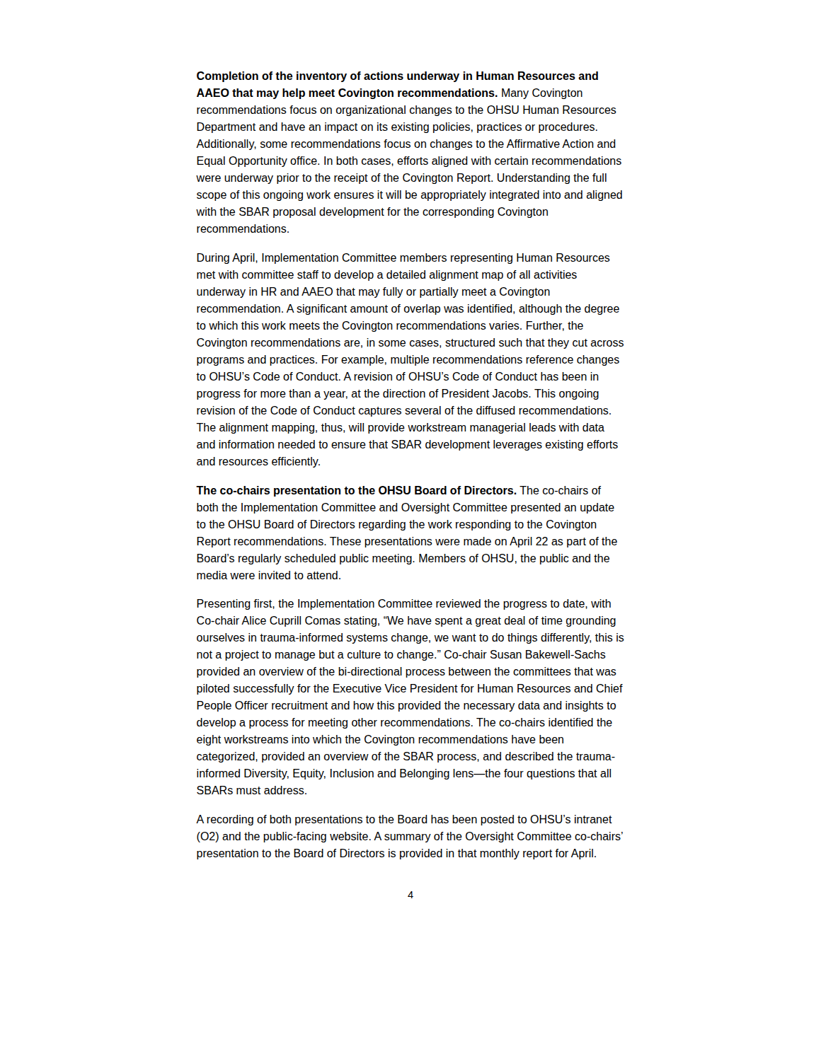Completion of the inventory of actions underway in Human Resources and AAEO that may help meet Covington recommendations. Many Covington recommendations focus on organizational changes to the OHSU Human Resources Department and have an impact on its existing policies, practices or procedures. Additionally, some recommendations focus on changes to the Affirmative Action and Equal Opportunity office. In both cases, efforts aligned with certain recommendations were underway prior to the receipt of the Covington Report. Understanding the full scope of this ongoing work ensures it will be appropriately integrated into and aligned with the SBAR proposal development for the corresponding Covington recommendations.
During April, Implementation Committee members representing Human Resources met with committee staff to develop a detailed alignment map of all activities underway in HR and AAEO that may fully or partially meet a Covington recommendation. A significant amount of overlap was identified, although the degree to which this work meets the Covington recommendations varies. Further, the Covington recommendations are, in some cases, structured such that they cut across programs and practices. For example, multiple recommendations reference changes to OHSU’s Code of Conduct. A revision of OHSU’s Code of Conduct has been in progress for more than a year, at the direction of President Jacobs. This ongoing revision of the Code of Conduct captures several of the diffused recommendations. The alignment mapping, thus, will provide workstream managerial leads with data and information needed to ensure that SBAR development leverages existing efforts and resources efficiently.
The co-chairs presentation to the OHSU Board of Directors. The co-chairs of both the Implementation Committee and Oversight Committee presented an update to the OHSU Board of Directors regarding the work responding to the Covington Report recommendations. These presentations were made on April 22 as part of the Board’s regularly scheduled public meeting. Members of OHSU, the public and the media were invited to attend.
Presenting first, the Implementation Committee reviewed the progress to date, with Co-chair Alice Cuprill Comas stating, “We have spent a great deal of time grounding ourselves in trauma-informed systems change, we want to do things differently, this is not a project to manage but a culture to change.” Co-chair Susan Bakewell-Sachs provided an overview of the bi-directional process between the committees that was piloted successfully for the Executive Vice President for Human Resources and Chief People Officer recruitment and how this provided the necessary data and insights to develop a process for meeting other recommendations. The co-chairs identified the eight workstreams into which the Covington recommendations have been categorized, provided an overview of the SBAR process, and described the trauma-informed Diversity, Equity, Inclusion and Belonging lens—the four questions that all SBARs must address.
A recording of both presentations to the Board has been posted to OHSU’s intranet (O2) and the public-facing website. A summary of the Oversight Committee co-chairs’ presentation to the Board of Directors is provided in that monthly report for April.
4